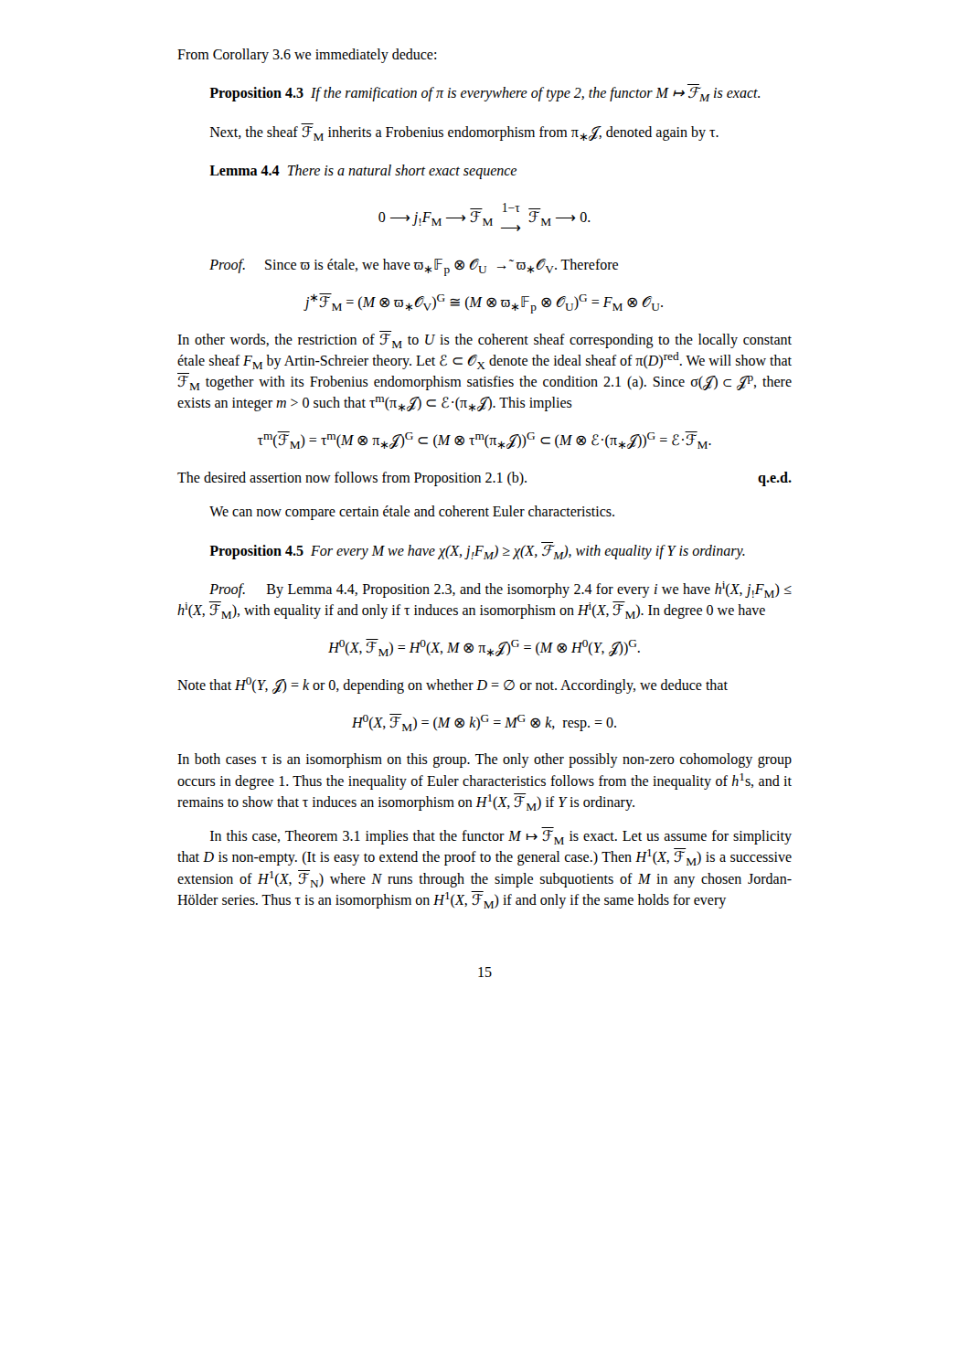From Corollary 3.6 we immediately deduce:
Proposition 4.3 If the ramification of π is everywhere of type 2, the functor M ↦ ℱM is exact.
Next, the sheaf ℱM inherits a Frobenius endomorphism from π∗𝒥, denoted again by τ.
Lemma 4.4 There is a natural short exact sequence
0 ⟶ j!FM ⟶ ℱM 1−τ⟶ ℱM ⟶ 0.
Proof. Since ϖ is étale, we have ϖ∗𝔽p ⊗ 𝒪U →̃ ϖ∗𝒪V. Therefore
j∗ℱM = (M ⊗ ϖ∗𝒪V)G ≅ (M ⊗ ϖ∗𝔽p ⊗ 𝒪U)G = FM ⊗ 𝒪U.
In other words, the restriction of ℱM to U is the coherent sheaf corresponding to the locally constant étale sheaf FM by Artin-Schreier theory. Let ℰ ⊂ 𝒪X denote the ideal sheaf of π(D)red. We will show that ℱM together with its Frobenius endomorphism satisfies the condition 2.1 (a). Since σ(𝒥) ⊂ 𝒥p, there exists an integer m > 0 such that τm(π∗𝒥) ⊂ ℰ·(π∗𝒥). This implies
τm(ℱM) = τm(M ⊗ π∗𝒥)G ⊂ (M ⊗ τm(π∗𝒥))G ⊂ (M ⊗ ℰ·(π∗𝒥))G = ℰ·ℱM.
The desired assertion now follows from Proposition 2.1 (b). q.e.d.
We can now compare certain étale and coherent Euler characteristics.
Proposition 4.5 For every M we have χ(X, j!FM) ≥ χ(X, ℱM), with equality if Y is ordinary.
Proof. By Lemma 4.4, Proposition 2.3, and the isomorphy 2.4 for every i we have hi(X, j!FM) ≤ hi(X, ℱM), with equality if and only if τ induces an isomorphism on Hi(X, ℱM). In degree 0 we have
H0(X, ℱM) = H0(X, M ⊗ π∗𝒥)G = (M ⊗ H0(Y, 𝒥))G.
Note that H0(Y, 𝒥) = k or 0, depending on whether D = ∅ or not. Accordingly, we deduce that
H0(X, ℱM) = (M ⊗ k)G = MG ⊗ k, resp. = 0.
In both cases τ is an isomorphism on this group. The only other possibly non-zero cohomology group occurs in degree 1. Thus the inequality of Euler characteristics follows from the inequality of h1s, and it remains to show that τ induces an isomorphism on H1(X, ℱM) if Y is ordinary.
In this case, Theorem 3.1 implies that the functor M ↦ ℱM is exact. Let us assume for simplicity that D is non-empty. (It is easy to extend the proof to the general case.) Then H1(X, ℱM) is a successive extension of H1(X, ℱN) where N runs through the simple subquotients of M in any chosen Jordan-Hölder series. Thus τ is an isomorphism on H1(X, ℱM) if and only if the same holds for every
15